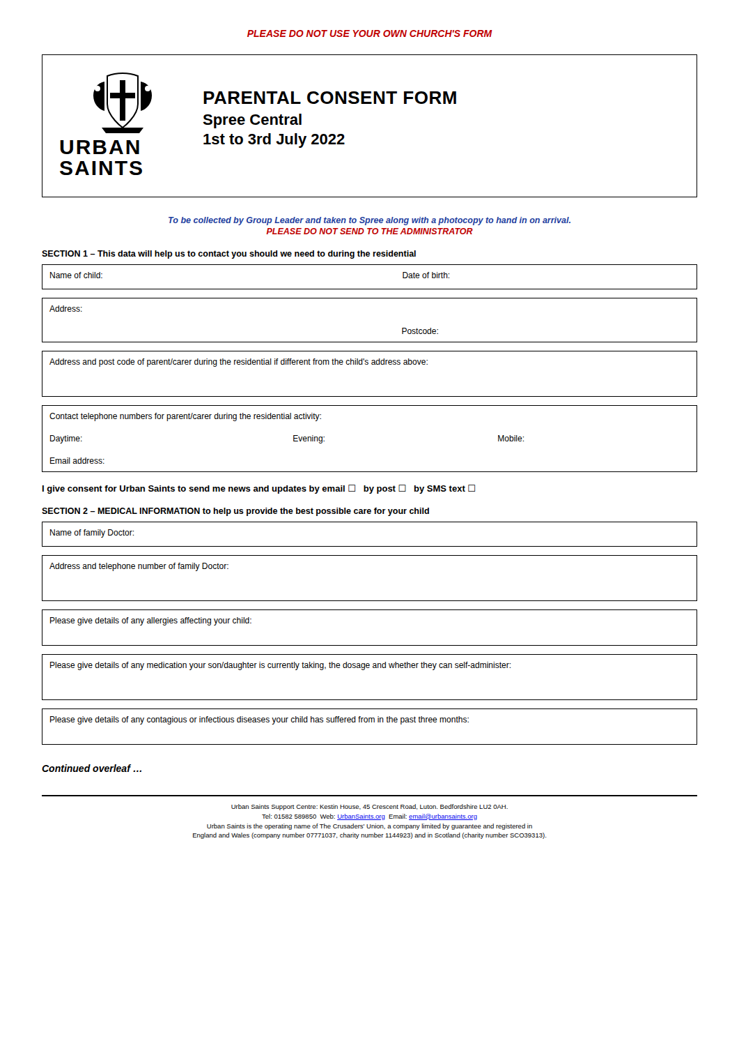PLEASE DO NOT USE YOUR OWN CHURCH'S FORM
URBAN
SAINTS
PARENTAL CONSENT FORM
Spree Central
1st to 3rd July 2022
To be collected by Group Leader and taken to Spree along with a photocopy to hand in on arrival. PLEASE DO NOT SEND TO THE ADMINISTRATOR
SECTION 1 – This data will help us to contact you should we need to during the residential
Name of child: Date of birth:
Address:
Postcode:
Address and post code of parent/carer during the residential if different from the child's address above:
Contact telephone numbers for parent/carer during the residential activity:
Daytime: Evening: Mobile:
Email address:
I give consent for Urban Saints to send me news and updates by email ☐ by post ☐ by SMS text ☐
SECTION 2 – MEDICAL INFORMATION to help us provide the best possible care for your child
Name of family Doctor:
Address and telephone number of family Doctor:
Please give details of any allergies affecting your child:
Please give details of any medication your son/daughter is currently taking, the dosage and whether they can self-administer:
Please give details of any contagious or infectious diseases your child has suffered from in the past three months:
Continued overleaf …
Urban Saints Support Centre: Kestin House, 45 Crescent Road, Luton. Bedfordshire LU2 0AH.
Tel: 01582 589850 Web: UrbanSaints.org Email: email@urbansaints.org
Urban Saints is the operating name of The Crusaders' Union, a company limited by guarantee and registered in
England and Wales (company number 07771037, charity number 1144923) and in Scotland (charity number SCO39313).